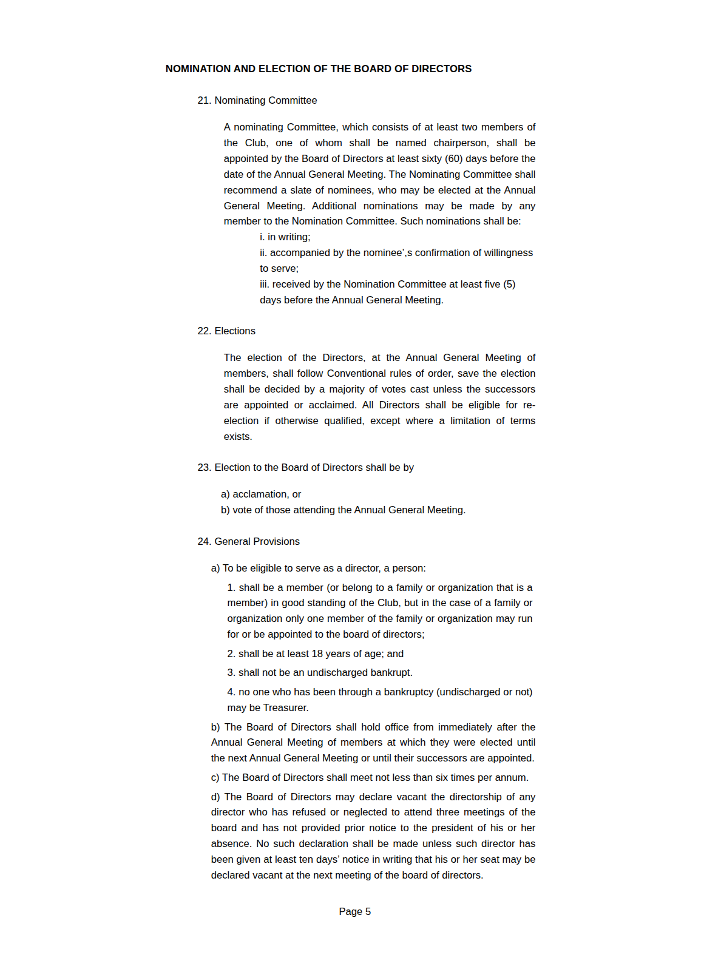NOMINATION AND ELECTION OF THE BOARD OF DIRECTORS
21. Nominating Committee
A nominating Committee, which consists of at least two members of the Club, one of whom shall be named chairperson, shall be appointed by the Board of Directors at least sixty (60) days before the date of the Annual General Meeting. The Nominating Committee shall recommend a slate of nominees, who may be elected at the Annual General Meeting. Additional nominations may be made by any member to the Nomination Committee. Such nominations shall be:
i. in writing;
ii. accompanied by the nominee’,s confirmation of willingness to serve;
iii. received by the Nomination Committee at least five (5) days before the Annual General Meeting.
22. Elections
The election of the Directors, at the Annual General Meeting of members, shall follow Conventional rules of order, save the election shall be decided by a majority of votes cast unless the successors are appointed or acclaimed. All Directors shall be eligible for re-election if otherwise qualified, except where a limitation of terms exists.
23. Election to the Board of Directors shall be by
a) acclamation, or
b) vote of those attending the Annual General Meeting.
24. General Provisions
a) To be eligible to serve as a director, a person:
1. shall be a member (or belong to a family or organization that is a member) in good standing of the Club, but in the case of a family or organization only one member of the family or organization may run for or be appointed to the board of directors;
2. shall be at least 18 years of age; and
3. shall not be an undischarged bankrupt.
4. no one who has been through a bankruptcy (undischarged or not) may be Treasurer.
b) The Board of Directors shall hold office from immediately after the Annual General Meeting of members at which they were elected until the next Annual General Meeting or until their successors are appointed.
c) The Board of Directors shall meet not less than six times per annum.
d) The Board of Directors may declare vacant the directorship of any director who has refused or neglected to attend three meetings of the board and has not provided prior notice to the president of his or her absence. No such declaration shall be made unless such director has been given at least ten days’ notice in writing that his or her seat may be declared vacant at the next meeting of the board of directors.
Page 5